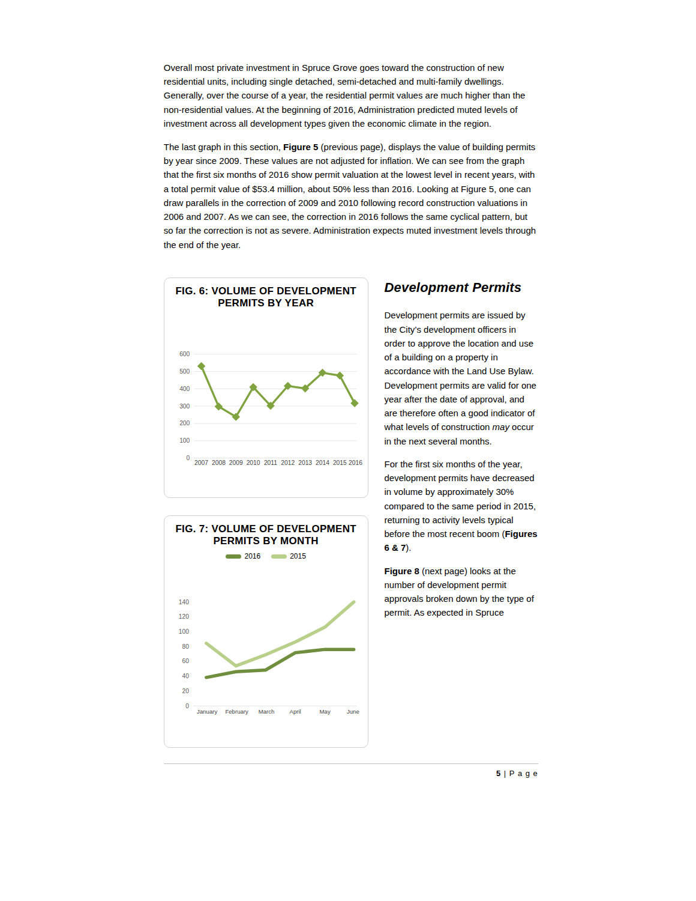Overall most private investment in Spruce Grove goes toward the construction of new residential units, including single detached, semi-detached and multi-family dwellings. Generally, over the course of a year, the residential permit values are much higher than the non-residential values. At the beginning of 2016, Administration predicted muted levels of investment across all development types given the economic climate in the region.
The last graph in this section, Figure 5 (previous page), displays the value of building permits by year since 2009. These values are not adjusted for inflation. We can see from the graph that the first six months of 2016 show permit valuation at the lowest level in recent years, with a total permit value of $53.4 million, about 50% less than 2016. Looking at Figure 5, one can draw parallels in the correction of 2009 and 2010 following record construction valuations in 2006 and 2007. As we can see, the correction in 2016 follows the same cyclical pattern, but so far the correction is not as severe. Administration expects muted investment levels through the end of the year.
FIG. 6: VOLUME OF DEVELOPMENT
PERMITS BY YEAR
600 500 400 300 200 100 0 2007 2008 2009 2010 2011 2012 2013 2014 2015 2016
FIG. 7: VOLUME OF DEVELOPMENT
PERMITS BY MONTH
2016 2015
140 120 100 80 60 40 20 0 January February March April May June
Development Permits
Development permits are issued by the City’s development officers in order to approve the location and use of a building on a property in accordance with the Land Use Bylaw. Development permits are valid for one year after the date of approval, and are therefore often a good indicator of what levels of construction may occur in the next several months.
For the first six months of the year, development permits have decreased in volume by approximately 30% compared to the same period in 2015, returning to activity levels typical before the most recent boom (Figures 6 & 7).
Figure 8 (next page) looks at the number of development permit approvals broken down by the type of permit. As expected in Spruce
5 | P a g e